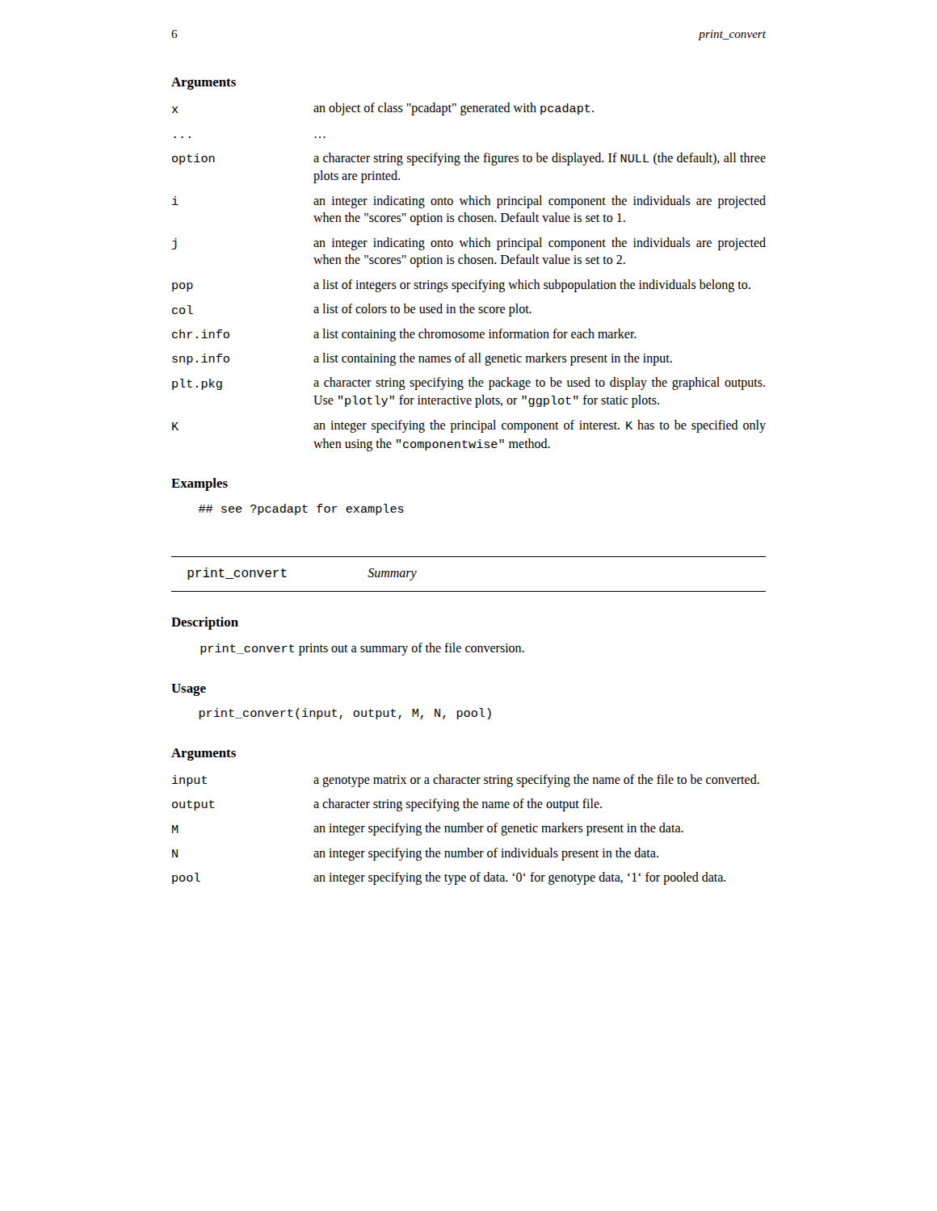6 print_convert
Arguments
x
an object of class "pcadapt" generated with pcadapt.
...
…
option
a character string specifying the figures to be displayed. If NULL (the default), all three plots are printed.
i
an integer indicating onto which principal component the individuals are projected when the "scores" option is chosen. Default value is set to 1.
j
an integer indicating onto which principal component the individuals are projected when the "scores" option is chosen. Default value is set to 2.
pop
a list of integers or strings specifying which subpopulation the individuals belong to.
col
a list of colors to be used in the score plot.
chr.info
a list containing the chromosome information for each marker.
snp.info
a list containing the names of all genetic markers present in the input.
plt.pkg
a character string specifying the package to be used to display the graphical outputs. Use "plotly" for interactive plots, or "ggplot" for static plots.
K
an integer specifying the principal component of interest. K has to be specified only when using the "componentwise" method.
Examples
## see ?pcadapt for examples
print_convert Summary
Description
print_convert prints out a summary of the file conversion.
Usage
print_convert(input, output, M, N, pool)
Arguments
input
a genotype matrix or a character string specifying the name of the file to be converted.
output
a character string specifying the name of the output file.
M
an integer specifying the number of genetic markers present in the data.
N
an integer specifying the number of individuals present in the data.
pool
an integer specifying the type of data. ‘0‘ for genotype data, ‘1‘ for pooled data.